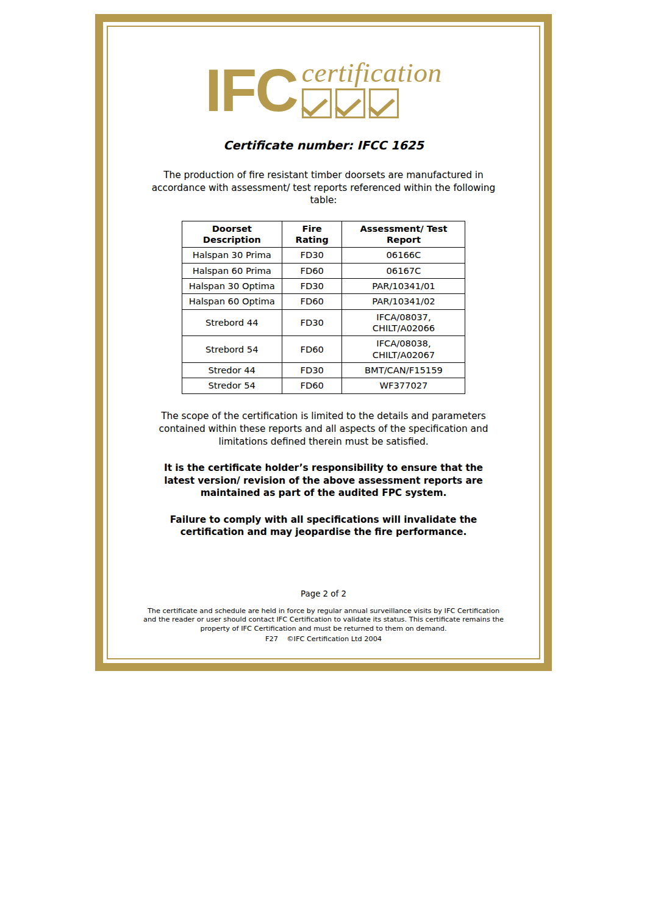IFC certification
Certificate number: IFCC 1625
The production of fire resistant timber doorsets are manufactured in accordance with assessment/ test reports referenced within the following table:
| Doorset Description | Fire Rating | Assessment/ Test Report |
| --- | --- | --- |
| Halspan 30 Prima | FD30 | 06166C |
| Halspan 60 Prima | FD60 | 06167C |
| Halspan 30 Optima | FD30 | PAR/10341/01 |
| Halspan 60 Optima | FD60 | PAR/10341/02 |
| Strebord 44 | FD30 | IFCA/08037, CHILT/A02066 |
| Strebord 54 | FD60 | IFCA/08038, CHILT/A02067 |
| Stredor 44 | FD30 | BMT/CAN/F15159 |
| Stredor 54 | FD60 | WF377027 |
The scope of the certification is limited to the details and parameters contained within these reports and all aspects of the specification and limitations defined therein must be satisfied.
It is the certificate holder’s responsibility to ensure that the latest version/ revision of the above assessment reports are maintained as part of the audited FPC system.
Failure to comply with all specifications will invalidate the certification and may jeopardise the fire performance.
Page 2 of 2
The certificate and schedule are held in force by regular annual surveillance visits by IFC Certification and the reader or user should contact IFC Certification to validate its status. This certificate remains the property of IFC Certification and must be returned to them on demand.
F27 ©IFC Certification Ltd 2004